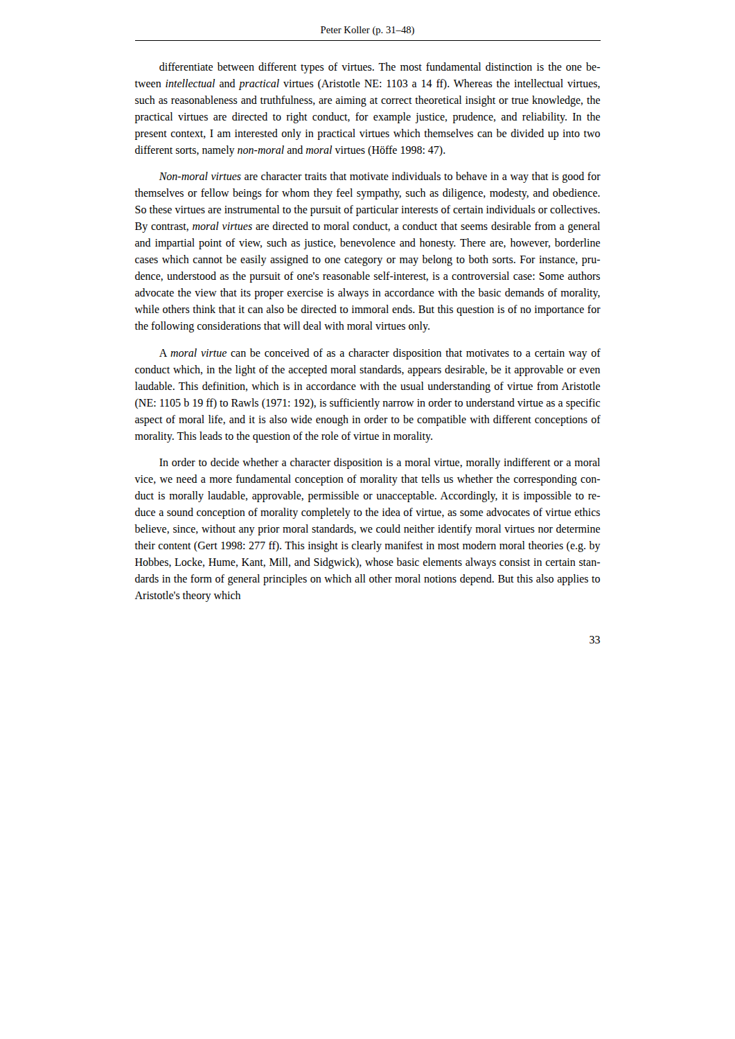Peter Koller (p. 31–48)
differentiate between different types of virtues. The most fundamental distinction is the one between intellectual and practical virtues (Aristotle NE: 1103 a 14 ff). Whereas the intellectual virtues, such as reasonableness and truthfulness, are aiming at correct theoretical insight or true knowledge, the practical virtues are directed to right conduct, for example justice, prudence, and reliability. In the present context, I am interested only in practical virtues which themselves can be divided up into two different sorts, namely non-moral and moral virtues (Höffe 1998: 47).
Non-moral virtues are character traits that motivate individuals to behave in a way that is good for themselves or fellow beings for whom they feel sympathy, such as diligence, modesty, and obedience. So these virtues are instrumental to the pursuit of particular interests of certain individuals or collectives. By contrast, moral virtues are directed to moral conduct, a conduct that seems desirable from a general and impartial point of view, such as justice, benevolence and honesty. There are, however, borderline cases which cannot be easily assigned to one category or may belong to both sorts. For instance, prudence, understood as the pursuit of one's reasonable self-interest, is a controversial case: Some authors advocate the view that its proper exercise is always in accordance with the basic demands of morality, while others think that it can also be directed to immoral ends. But this question is of no importance for the following considerations that will deal with moral virtues only.
A moral virtue can be conceived of as a character disposition that motivates to a certain way of conduct which, in the light of the accepted moral standards, appears desirable, be it approvable or even laudable. This definition, which is in accordance with the usual understanding of virtue from Aristotle (NE: 1105 b 19 ff) to Rawls (1971: 192), is sufficiently narrow in order to understand virtue as a specific aspect of moral life, and it is also wide enough in order to be compatible with different conceptions of morality. This leads to the question of the role of virtue in morality.
In order to decide whether a character disposition is a moral virtue, morally indifferent or a moral vice, we need a more fundamental conception of morality that tells us whether the corresponding conduct is morally laudable, approvable, permissible or unacceptable. Accordingly, it is impossible to reduce a sound conception of morality completely to the idea of virtue, as some advocates of virtue ethics believe, since, without any prior moral standards, we could neither identify moral virtues nor determine their content (Gert 1998: 277 ff). This insight is clearly manifest in most modern moral theories (e.g. by Hobbes, Locke, Hume, Kant, Mill, and Sidgwick), whose basic elements always consist in certain standards in the form of general principles on which all other moral notions depend. But this also applies to Aristotle's theory which
33